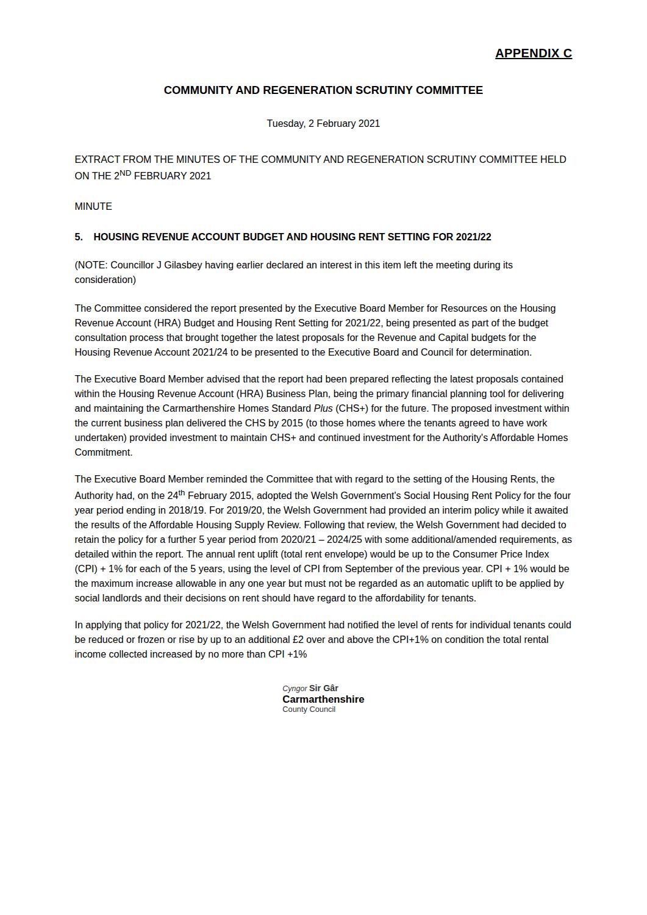APPENDIX C
COMMUNITY AND REGENERATION SCRUTINY COMMITTEE
Tuesday, 2 February 2021
EXTRACT FROM THE MINUTES OF THE COMMUNITY AND REGENERATION SCRUTINY COMMITTEE HELD ON THE 2ND FEBRUARY 2021
MINUTE
5.
HOUSING REVENUE ACCOUNT BUDGET AND HOUSING RENT SETTING FOR 2021/22
(NOTE: Councillor J Gilasbey having earlier declared an interest in this item left the meeting during its consideration)
The Committee considered the report presented by the Executive Board Member for Resources on the Housing Revenue Account (HRA) Budget and Housing Rent Setting for 2021/22, being presented as part of the budget consultation process that brought together the latest proposals for the Revenue and Capital budgets for the Housing Revenue Account 2021/24 to be presented to the Executive Board and Council for determination.
The Executive Board Member advised that the report had been prepared reflecting the latest proposals contained within the Housing Revenue Account (HRA) Business Plan, being the primary financial planning tool for delivering and maintaining the Carmarthenshire Homes Standard Plus (CHS+) for the future. The proposed investment within the current business plan delivered the CHS by 2015 (to those homes where the tenants agreed to have work undertaken) provided investment to maintain CHS+ and continued investment for the Authority's Affordable Homes Commitment.
The Executive Board Member reminded the Committee that with regard to the setting of the Housing Rents, the Authority had, on the 24th February 2015, adopted the Welsh Government's Social Housing Rent Policy for the four year period ending in 2018/19. For 2019/20, the Welsh Government had provided an interim policy while it awaited the results of the Affordable Housing Supply Review. Following that review, the Welsh Government had decided to retain the policy for a further 5 year period from 2020/21 – 2024/25 with some additional/amended requirements, as detailed within the report. The annual rent uplift (total rent envelope) would be up to the Consumer Price Index (CPI) + 1% for each of the 5 years, using the level of CPI from September of the previous year. CPI + 1% would be the maximum increase allowable in any one year but must not be regarded as an automatic uplift to be applied by social landlords and their decisions on rent should have regard to the affordability for tenants.
In applying that policy for 2021/22, the Welsh Government had notified the level of rents for individual tenants could be reduced or frozen or rise by up to an additional £2 over and above the CPI+1% on condition the total rental income collected increased by no more than CPI +1%
Cyngor Sir Gâr
Carmarthenshire
County Council